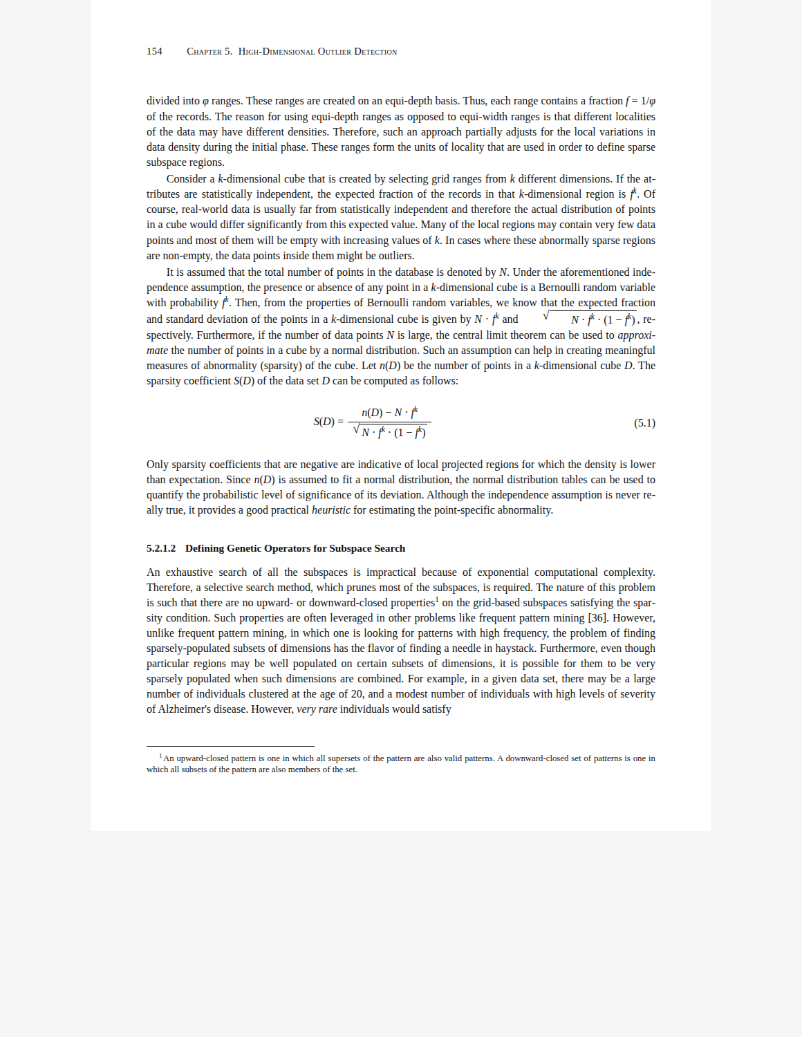154 Chapter 5. High-Dimensional Outlier Detection
divided into φ ranges. These ranges are created on an equi-depth basis. Thus, each range contains a fraction f = 1/φ of the records. The reason for using equi-depth ranges as opposed to equi-width ranges is that different localities of the data may have different densities. Therefore, such an approach partially adjusts for the local variations in data density during the initial phase. These ranges form the units of locality that are used in order to define sparse subspace regions.
Consider a k-dimensional cube that is created by selecting grid ranges from k different dimensions. If the attributes are statistically independent, the expected fraction of the records in that k-dimensional region is fk. Of course, real-world data is usually far from statistically independent and therefore the actual distribution of points in a cube would differ significantly from this expected value. Many of the local regions may contain very few data points and most of them will be empty with increasing values of k. In cases where these abnormally sparse regions are non-empty, the data points inside them might be outliers.
It is assumed that the total number of points in the database is denoted by N. Under the aforementioned independence assumption, the presence or absence of any point in a k-dimensional cube is a Bernoulli random variable with probability fk. Then, from the properties of Bernoulli random variables, we know that the expected fraction and standard deviation of the points in a k-dimensional cube is given by N · fk and N · fk · (1 − fk), respectively. Furthermore, if the number of data points N is large, the central limit theorem can be used to approximate the number of points in a cube by a normal distribution. Such an assumption can help in creating meaningful measures of abnormality (sparsity) of the cube. Let n(D) be the number of points in a k-dimensional cube D. The sparsity coefficient S(D) of the data set D can be computed as follows:
S(D) = n(D) − N · fk N · fk · (1 − fk) (5.1)
Only sparsity coefficients that are negative are indicative of local projected regions for which the density is lower than expectation. Since n(D) is assumed to fit a normal distribution, the normal distribution tables can be used to quantify the probabilistic level of significance of its deviation. Although the independence assumption is never really true, it provides a good practical heuristic for estimating the point-specific abnormality.
5.2.1.2 Defining Genetic Operators for Subspace Search
An exhaustive search of all the subspaces is impractical because of exponential computational complexity. Therefore, a selective search method, which prunes most of the subspaces, is required. The nature of this problem is such that there are no upward- or downward-closed properties1 on the grid-based subspaces satisfying the sparsity condition. Such properties are often leveraged in other problems like frequent pattern mining [36]. However, unlike frequent pattern mining, in which one is looking for patterns with high frequency, the problem of finding sparsely-populated subsets of dimensions has the flavor of finding a needle in haystack. Furthermore, even though particular regions may be well populated on certain subsets of dimensions, it is possible for them to be very sparsely populated when such dimensions are combined. For example, in a given data set, there may be a large number of individuals clustered at the age of 20, and a modest number of individuals with high levels of severity of Alzheimer's disease. However, very rare individuals would satisfy
1An upward-closed pattern is one in which all supersets of the pattern are also valid patterns. A downward-closed set of patterns is one in which all subsets of the pattern are also members of the set.